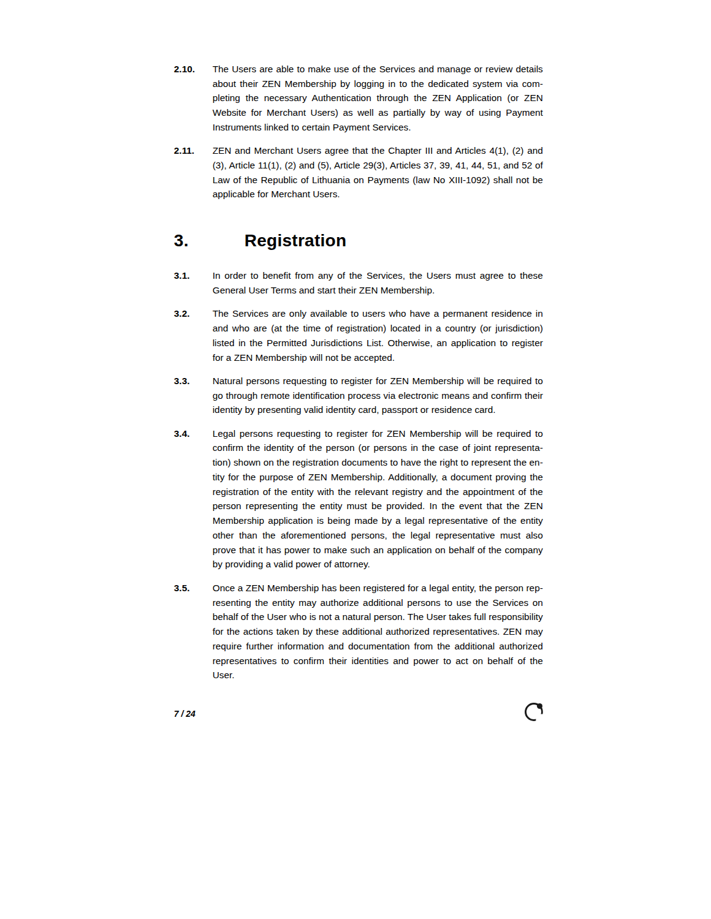2.10. The Users are able to make use of the Services and manage or review details about their ZEN Membership by logging in to the dedicated system via completing the necessary Authentication through the ZEN Application (or ZEN Website for Merchant Users) as well as partially by way of using Payment Instruments linked to certain Payment Services.
2.11. ZEN and Merchant Users agree that the Chapter III and Articles 4(1), (2) and (3), Article 11(1), (2) and (5), Article 29(3), Articles 37, 39, 41, 44, 51, and 52 of Law of the Republic of Lithuania on Payments (law No XIII-1092) shall not be applicable for Merchant Users.
3. Registration
3.1. In order to benefit from any of the Services, the Users must agree to these General User Terms and start their ZEN Membership.
3.2. The Services are only available to users who have a permanent residence in and who are (at the time of registration) located in a country (or jurisdiction) listed in the Permitted Jurisdictions List. Otherwise, an application to register for a ZEN Membership will not be accepted.
3.3. Natural persons requesting to register for ZEN Membership will be required to go through remote identification process via electronic means and confirm their identity by presenting valid identity card, passport or residence card.
3.4. Legal persons requesting to register for ZEN Membership will be required to confirm the identity of the person (or persons in the case of joint representation) shown on the registration documents to have the right to represent the entity for the purpose of ZEN Membership. Additionally, a document proving the registration of the entity with the relevant registry and the appointment of the person representing the entity must be provided. In the event that the ZEN Membership application is being made by a legal representative of the entity other than the aforementioned persons, the legal representative must also prove that it has power to make such an application on behalf of the company by providing a valid power of attorney.
3.5. Once a ZEN Membership has been registered for a legal entity, the person representing the entity may authorize additional persons to use the Services on behalf of the User who is not a natural person. The User takes full responsibility for the actions taken by these additional authorized representatives. ZEN may require further information and documentation from the additional authorized representatives to confirm their identities and power to act on behalf of the User.
7 / 24